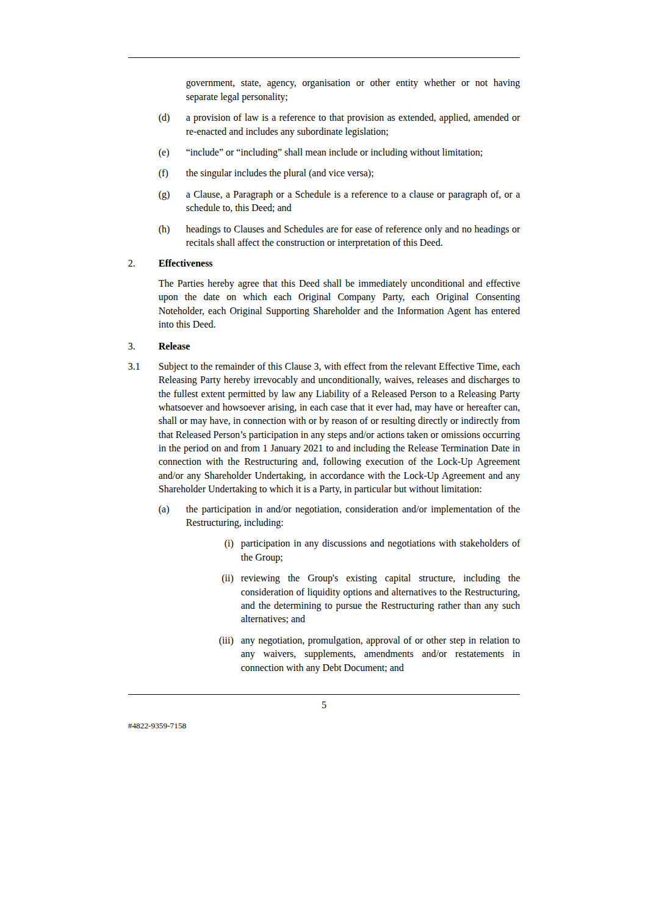government, state, agency, organisation or other entity whether or not having separate legal personality;
(d)
a provision of law is a reference to that provision as extended, applied, amended or re-enacted and includes any subordinate legislation;
(e)
“include” or “including” shall mean include or including without limitation;
(f)
the singular includes the plural (and vice versa);
(g)
a Clause, a Paragraph or a Schedule is a reference to a clause or paragraph of, or a schedule to, this Deed; and
(h)
headings to Clauses and Schedules are for ease of reference only and no headings or recitals shall affect the construction or interpretation of this Deed.
2.
Effectiveness
The Parties hereby agree that this Deed shall be immediately unconditional and effective upon the date on which each Original Company Party, each Original Consenting Noteholder, each Original Supporting Shareholder and the Information Agent has entered into this Deed.
3.
Release
3.1
Subject to the remainder of this Clause 3, with effect from the relevant Effective Time, each Releasing Party hereby irrevocably and unconditionally, waives, releases and discharges to the fullest extent permitted by law any Liability of a Released Person to a Releasing Party whatsoever and howsoever arising, in each case that it ever had, may have or hereafter can, shall or may have, in connection with or by reason of or resulting directly or indirectly from that Released Person’s participation in any steps and/or actions taken or omissions occurring in the period on and from 1 January 2021 to and including the Release Termination Date in connection with the Restructuring and, following execution of the Lock-Up Agreement and/or any Shareholder Undertaking, in accordance with the Lock-Up Agreement and any Shareholder Undertaking to which it is a Party, in particular but without limitation:
(a)
the participation in and/or negotiation, consideration and/or implementation of the Restructuring, including:
(i)
participation in any discussions and negotiations with stakeholders of the Group;
(ii)
reviewing the Group's existing capital structure, including the consideration of liquidity options and alternatives to the Restructuring, and the determining to pursue the Restructuring rather than any such alternatives; and
(iii)
any negotiation, promulgation, approval of or other step in relation to any waivers, supplements, amendments and/or restatements in connection with any Debt Document; and
5
#4822-9359-7158